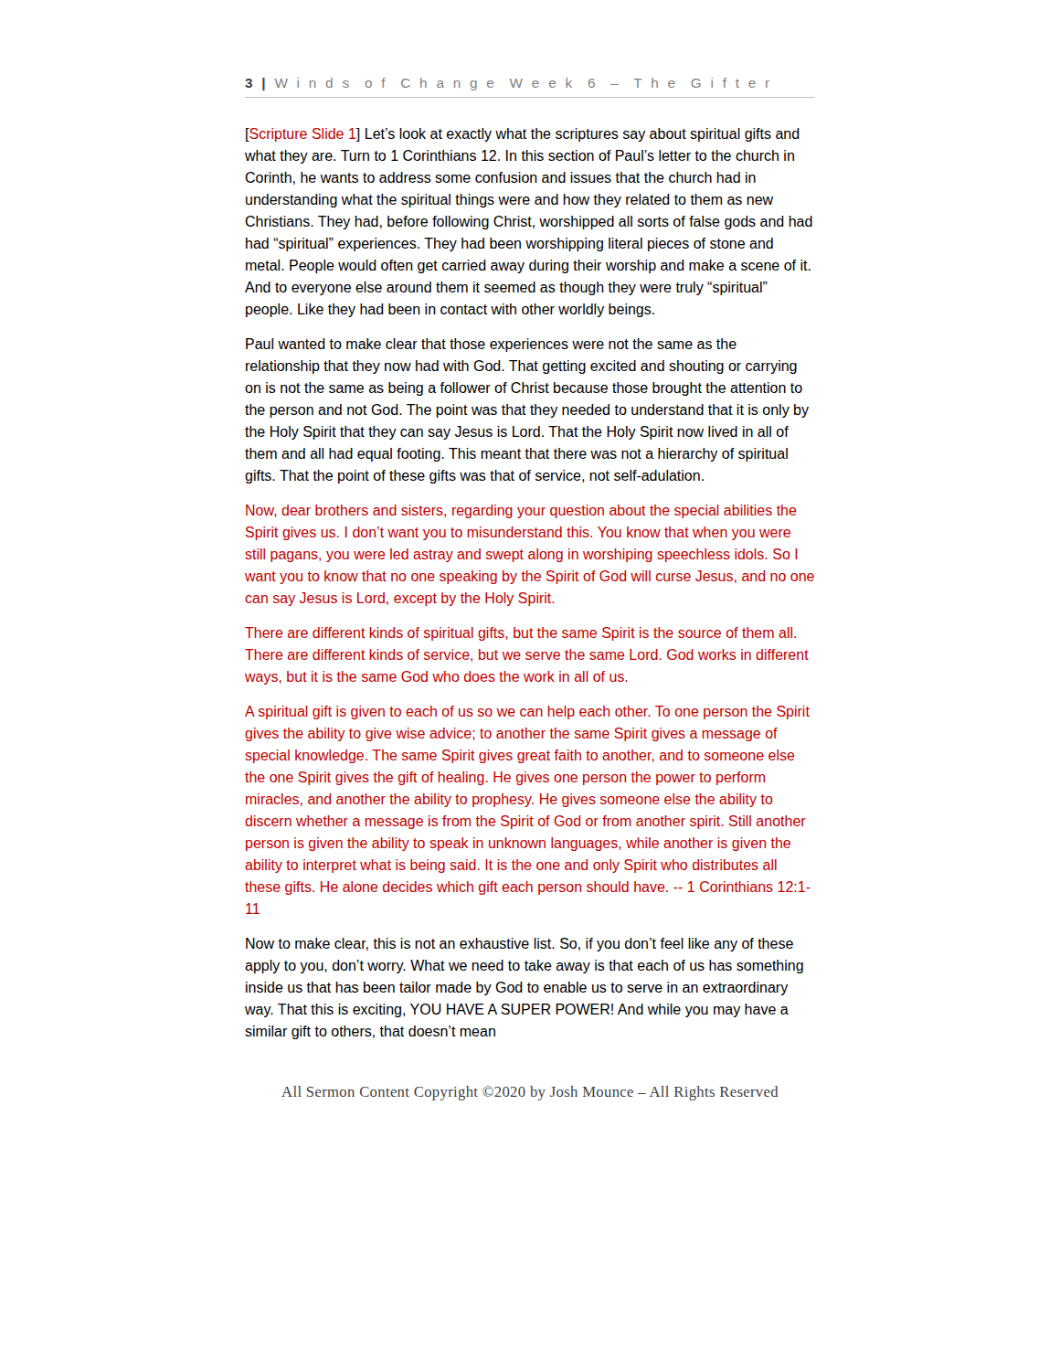3 | W i n d s o f C h a n g e W e e k 6 – T h e G i f t e r
[Scripture Slide 1] Let’s look at exactly what the scriptures say about spiritual gifts and what they are. Turn to 1 Corinthians 12. In this section of Paul’s letter to the church in Corinth, he wants to address some confusion and issues that the church had in understanding what the spiritual things were and how they related to them as new Christians. They had, before following Christ, worshipped all sorts of false gods and had had “spiritual” experiences. They had been worshipping literal pieces of stone and metal. People would often get carried away during their worship and make a scene of it. And to everyone else around them it seemed as though they were truly “spiritual” people. Like they had been in contact with other worldly beings.
Paul wanted to make clear that those experiences were not the same as the relationship that they now had with God. That getting excited and shouting or carrying on is not the same as being a follower of Christ because those brought the attention to the person and not God. The point was that they needed to understand that it is only by the Holy Spirit that they can say Jesus is Lord. That the Holy Spirit now lived in all of them and all had equal footing. This meant that there was not a hierarchy of spiritual gifts. That the point of these gifts was that of service, not self-adulation.
Now, dear brothers and sisters, regarding your question about the special abilities the Spirit gives us. I don’t want you to misunderstand this. You know that when you were still pagans, you were led astray and swept along in worshiping speechless idols. So I want you to know that no one speaking by the Spirit of God will curse Jesus, and no one can say Jesus is Lord, except by the Holy Spirit.
There are different kinds of spiritual gifts, but the same Spirit is the source of them all. There are different kinds of service, but we serve the same Lord. God works in different ways, but it is the same God who does the work in all of us.
A spiritual gift is given to each of us so we can help each other. To one person the Spirit gives the ability to give wise advice; to another the same Spirit gives a message of special knowledge. The same Spirit gives great faith to another, and to someone else the one Spirit gives the gift of healing. He gives one person the power to perform miracles, and another the ability to prophesy. He gives someone else the ability to discern whether a message is from the Spirit of God or from another spirit. Still another person is given the ability to speak in unknown languages, while another is given the ability to interpret what is being said. It is the one and only Spirit who distributes all these gifts. He alone decides which gift each person should have. -- 1 Corinthians 12:1-11
Now to make clear, this is not an exhaustive list. So, if you don’t feel like any of these apply to you, don’t worry. What we need to take away is that each of us has something inside us that has been tailor made by God to enable us to serve in an extraordinary way. That this is exciting, YOU HAVE A SUPER POWER! And while you may have a similar gift to others, that doesn’t mean
All Sermon Content Copyright ©2020 by Josh Mounce – All Rights Reserved